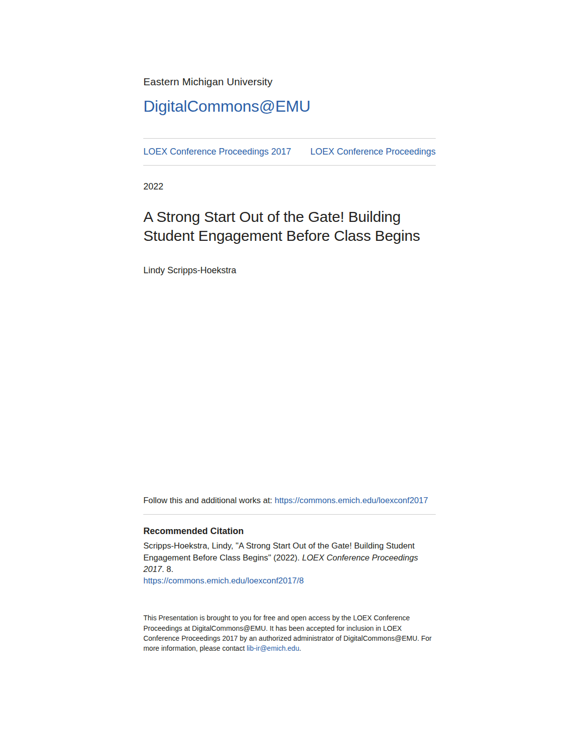Eastern Michigan University
DigitalCommons@EMU
LOEX Conference Proceedings 2017 LOEX Conference Proceedings
2022
A Strong Start Out of the Gate! Building Student Engagement Before Class Begins
Lindy Scripps-Hoekstra
Follow this and additional works at: https://commons.emich.edu/loexconf2017
Recommended Citation
Scripps-Hoekstra, Lindy, "A Strong Start Out of the Gate! Building Student Engagement Before Class Begins" (2022). LOEX Conference Proceedings 2017. 8.
https://commons.emich.edu/loexconf2017/8
This Presentation is brought to you for free and open access by the LOEX Conference Proceedings at DigitalCommons@EMU. It has been accepted for inclusion in LOEX Conference Proceedings 2017 by an authorized administrator of DigitalCommons@EMU. For more information, please contact lib-ir@emich.edu.